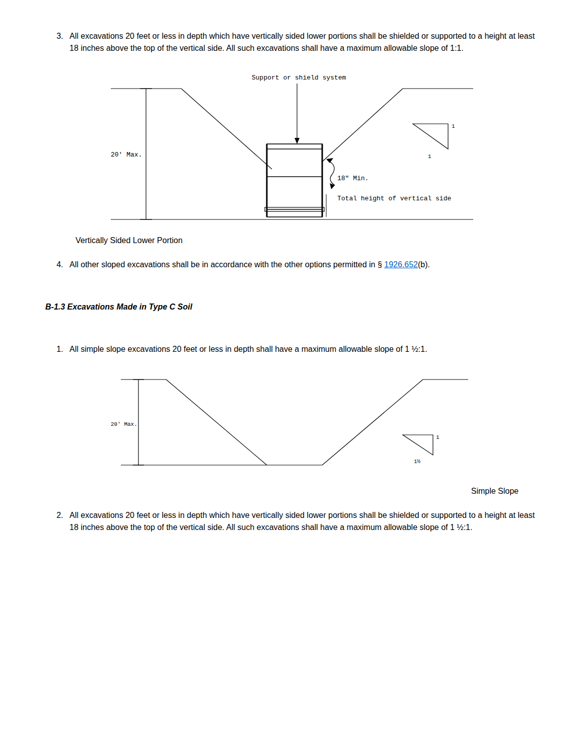All excavations 20 feet or less in depth which have vertically sided lower portions shall be shielded or supported to a height at least 18 inches above the top of the vertical side. All such excavations shall have a maximum allowable slope of 1:1.
Support or shield system 20' Max. 18" Min. Total height of vertical side 1 1
Vertically Sided Lower Portion
All other sloped excavations shall be in accordance with the other options permitted in § 1926.652(b).
B-1.3 Excavations Made in Type C Soil
All simple slope excavations 20 feet or less in depth shall have a maximum allowable slope of 1 ½:1.
20' Max. 1 1½
Simple Slope
All excavations 20 feet or less in depth which have vertically sided lower portions shall be shielded or supported to a height at least 18 inches above the top of the vertical side. All such excavations shall have a maximum allowable slope of 1 ½:1.